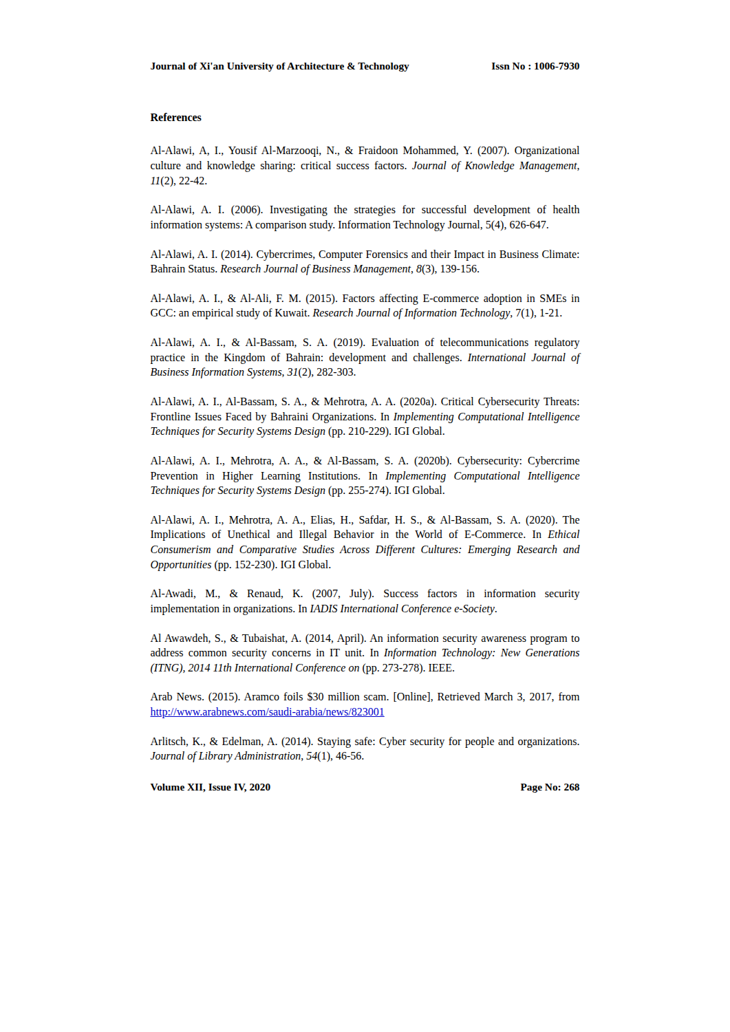Journal of Xi'an University of Architecture & Technology Issn No : 1006-7930
References
Al-Alawi, A, I., Yousif Al-Marzooqi, N., & Fraidoon Mohammed, Y. (2007). Organizational culture and knowledge sharing: critical success factors. Journal of Knowledge Management, 11(2), 22-42.
Al-Alawi, A. I. (2006). Investigating the strategies for successful development of health information systems: A comparison study. Information Technology Journal, 5(4), 626-647.
Al-Alawi, A. I. (2014). Cybercrimes, Computer Forensics and their Impact in Business Climate: Bahrain Status. Research Journal of Business Management, 8(3), 139-156.
Al-Alawi, A. I., & Al-Ali, F. M. (2015). Factors affecting E-commerce adoption in SMEs in GCC: an empirical study of Kuwait. Research Journal of Information Technology, 7(1), 1-21.
Al-Alawi, A. I., & Al-Bassam, S. A. (2019). Evaluation of telecommunications regulatory practice in the Kingdom of Bahrain: development and challenges. International Journal of Business Information Systems, 31(2), 282-303.
Al-Alawi, A. I., Al-Bassam, S. A., & Mehrotra, A. A. (2020a). Critical Cybersecurity Threats: Frontline Issues Faced by Bahraini Organizations. In Implementing Computational Intelligence Techniques for Security Systems Design (pp. 210-229). IGI Global.
Al-Alawi, A. I., Mehrotra, A. A., & Al-Bassam, S. A. (2020b). Cybersecurity: Cybercrime Prevention in Higher Learning Institutions. In Implementing Computational Intelligence Techniques for Security Systems Design (pp. 255-274). IGI Global.
Al-Alawi, A. I., Mehrotra, A. A., Elias, H., Safdar, H. S., & Al-Bassam, S. A. (2020). The Implications of Unethical and Illegal Behavior in the World of E-Commerce. In Ethical Consumerism and Comparative Studies Across Different Cultures: Emerging Research and Opportunities (pp. 152-230). IGI Global.
Al-Awadi, M., & Renaud, K. (2007, July). Success factors in information security implementation in organizations. In IADIS International Conference e-Society.
Al Awawdeh, S., & Tubaishat, A. (2014, April). An information security awareness program to address common security concerns in IT unit. In Information Technology: New Generations (ITNG), 2014 11th International Conference on (pp. 273-278). IEEE.
Arab News. (2015). Aramco foils $30 million scam. [Online], Retrieved March 3, 2017, from http://www.arabnews.com/saudi-arabia/news/823001
Arlitsch, K., & Edelman, A. (2014). Staying safe: Cyber security for people and organizations. Journal of Library Administration, 54(1), 46-56.
Volume XII, Issue IV, 2020 Page No: 268